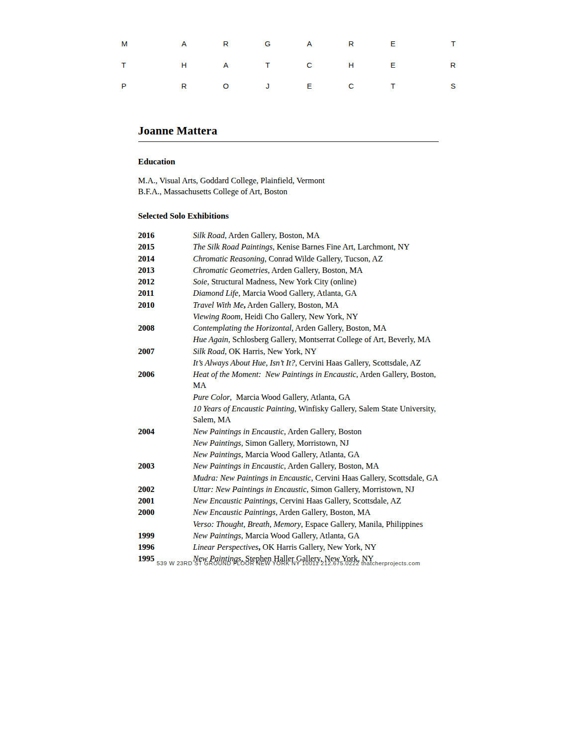| M | A | R | G | A | R | E | T |
| T | H | A | T | C | H | E | R |
| P | R | O | J | E | C | T | S |
Joanne Mattera
Education
M.A., Visual Arts, Goddard College, Plainfield, Vermont
B.F.A., Massachusetts College of Art, Boston
Selected Solo Exhibitions
| 2016 | Silk Road , Arden Gallery, Boston, MA |
| 2015 | The Silk Road Paintings , Kenise Barnes Fine Art, Larchmont, NY |
| 2014 | Chromatic Reasoning , Conrad Wilde Gallery, Tucson, AZ |
| 2013 | Chromatic Geometries , Arden Gallery, Boston, MA |
| 2012 | Soie , Structural Madness, New York City (online) |
| 2011 | Diamond Life , Marcia Wood Gallery, Atlanta, GA |
| 2010 | Travel With Me , Arden Gallery, Boston, MA |
| | Viewing Room , Heidi Cho Gallery, New York, NY |
| 2008 | Contemplating the Horizontal , Arden Gallery, Boston, MA |
| | Hue Again , Schlosberg Gallery, Montserrat College of Art, Beverly, MA |
| 2007 | Silk Road , OK Harris, New York, NY |
| | It’s Always About Hue, Isn’t It? , Cervini Haas Gallery, Scottsdale, AZ |
| 2006 | Heat of the Moment: New Paintings in Encaustic , Arden Gallery, Boston, MA |
| | Pure Color , Marcia Wood Gallery, Atlanta, GA |
| | 10 Years of Encaustic Painting , Winfisky Gallery, Salem State University, Salem, MA |
| 2004 | New Paintings in Encaustic , Arden Gallery, Boston |
| | New Paintings , Simon Gallery, Morristown, NJ |
| | New Paintings , Marcia Wood Gallery, Atlanta, GA |
| 2003 | New Paintings in Encaustic , Arden Gallery, Boston, MA |
| | Mudra: New Paintings in Encaustic , Cervini Haas Gallery, Scottsdale, GA |
| 2002 | Uttar: New Paintings in Encaustic , Simon Gallery, Morristown, NJ |
| 2001 | New Encaustic Paintings , Cervini Haas Gallery, Scottsdale, AZ |
| 2000 | New Encaustic Paintings , Arden Gallery, Boston, MA |
| | Verso: Thought, Breath, Memory , Espace Gallery, Manila, Philippines |
| 1999 | New Paintings , Marcia Wood Gallery, Atlanta, GA |
| 1996 | Linear Perspectives , OK Harris Gallery, New York, NY |
| 1995 | New Paintings , Stephen Haller Gallery, New York, NY |
539 W 23RD ST GROUND FLOOR NEW YORK NY 10011 212.675.0222 thatcherprojects.com